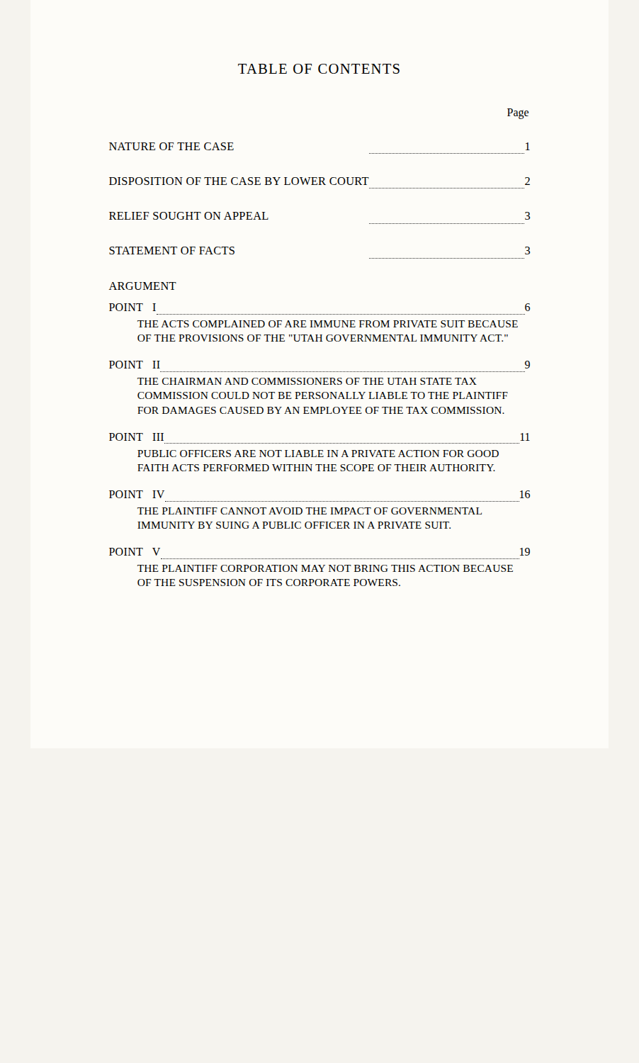TABLE OF CONTENTS
Page
| NATURE OF THE CASE | | 1 |
| DISPOSITION OF THE CASE BY LOWER COURT | | 2 |
| RELIEF SOUGHT ON APPEAL | | 3 |
| STATEMENT OF FACTS | | 3 |
ARGUMENT
| POINT I | | 6 |
THE ACTS COMPLAINED OF ARE IMMUNE FROM PRIVATE SUIT BECAUSE OF THE PROVISIONS OF THE "UTAH GOVERNMENTAL IMMUNITY ACT."
| POINT II | | 9 |
THE CHAIRMAN AND COMMISSIONERS OF THE UTAH STATE TAX COMMISSION COULD NOT BE PERSONALLY LIABLE TO THE PLAINTIFF FOR DAMAGES CAUSED BY AN EMPLOYEE OF THE TAX COMMISSION.
| POINT III | | 11 |
PUBLIC OFFICERS ARE NOT LIABLE IN A PRIVATE ACTION FOR GOOD FAITH ACTS PERFORMED WITHIN THE SCOPE OF THEIR AUTHORITY.
| POINT IV | | 16 |
THE PLAINTIFF CANNOT AVOID THE IMPACT OF GOVERNMENTAL IMMUNITY BY SUING A PUBLIC OFFICER IN A PRIVATE SUIT.
| POINT V | | 19 |
THE PLAINTIFF CORPORATION MAY NOT BRING THIS ACTION BECAUSE OF THE SUSPENSION OF ITS CORPORATE POWERS.